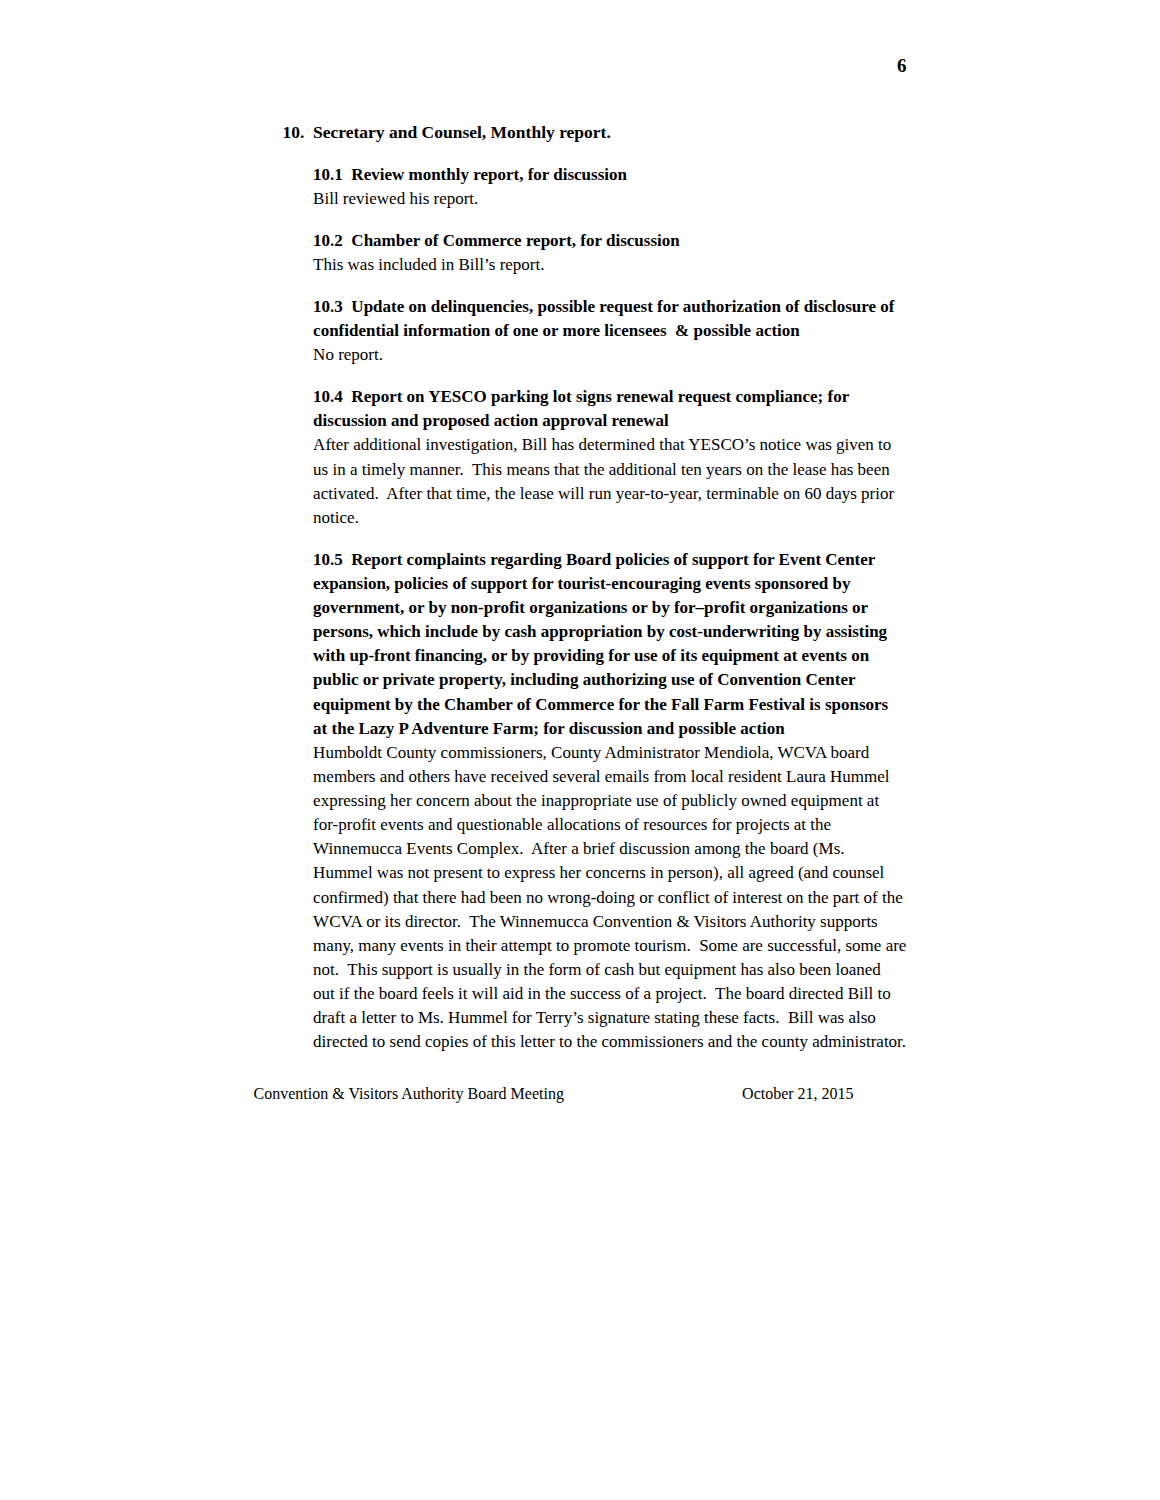6
10. Secretary and Counsel, Monthly report.
10.1 Review monthly report, for discussion
Bill reviewed his report.
10.2 Chamber of Commerce report, for discussion
This was included in Bill’s report.
10.3 Update on delinquencies, possible request for authorization of disclosure of confidential information of one or more licensees & possible action
No report.
10.4 Report on YESCO parking lot signs renewal request compliance; for discussion and proposed action approval renewal
After additional investigation, Bill has determined that YESCO’s notice was given to us in a timely manner. This means that the additional ten years on the lease has been activated. After that time, the lease will run year-to-year, terminable on 60 days prior notice.
10.5 Report complaints regarding Board policies of support for Event Center expansion, policies of support for tourist-encouraging events sponsored by government, or by non-profit organizations or by for–profit organizations or persons, which include by cash appropriation by cost-underwriting by assisting with up-front financing, or by providing for use of its equipment at events on public or private property, including authorizing use of Convention Center equipment by the Chamber of Commerce for the Fall Farm Festival is sponsors at the Lazy P Adventure Farm; for discussion and possible action
Humboldt County commissioners, County Administrator Mendiola, WCVA board members and others have received several emails from local resident Laura Hummel expressing her concern about the inappropriate use of publicly owned equipment at for-profit events and questionable allocations of resources for projects at the Winnemucca Events Complex. After a brief discussion among the board (Ms. Hummel was not present to express her concerns in person), all agreed (and counsel confirmed) that there had been no wrong-doing or conflict of interest on the part of the WCVA or its director. The Winnemucca Convention & Visitors Authority supports many, many events in their attempt to promote tourism. Some are successful, some are not. This support is usually in the form of cash but equipment has also been loaned out if the board feels it will aid in the success of a project. The board directed Bill to draft a letter to Ms. Hummel for Terry’s signature stating these facts. Bill was also directed to send copies of this letter to the commissioners and the county administrator.
Convention & Visitors Authority Board Meeting October 21, 2015